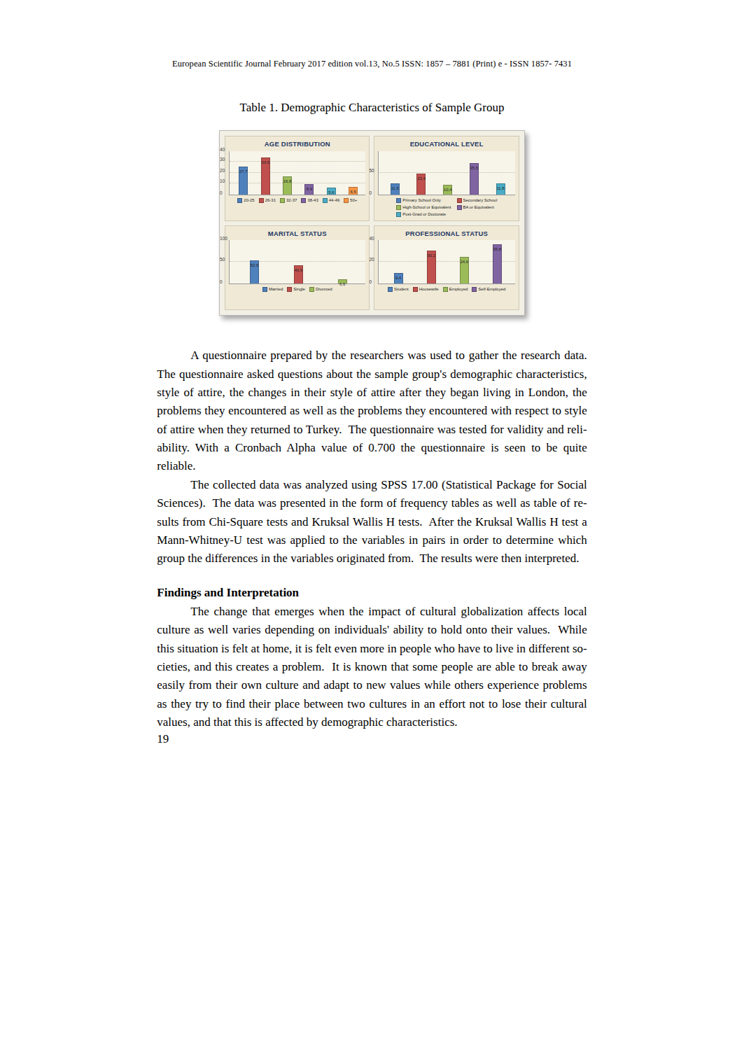European Scientific Journal February 2017 edition vol.13, No.5 ISSN: 1857 – 7881 (Print) e - ISSN 1857- 7431
Table 1. Demographic Characteristics of Sample Group
AGE DISTRIBUTION
0
10
20
30
40
27,7
34,5
16,8
8,9
5,6
6,5
20-25 26-31 32-37 38-43 44-49 50+
EDUCATIONAL LEVEL
0
50
11,5
23,4
10,4
35,5
11,8
Primary School Only Secondary School High-School or Equivalent BA or Equivalent Post-Grad or Doctorate
MARITAL STATUS
0
50
100
52,5
40,9
6,6
Married Single Divorced
PROFESSIONAL STATUS
0
20
40
9,4
30,2
24,6
35,8
Student Housewife Employed Self-Employed
A questionnaire prepared by the researchers was used to gather the research data. The questionnaire asked questions about the sample group's demographic characteristics, style of attire, the changes in their style of attire after they began living in London, the problems they encountered as well as the problems they encountered with respect to style of attire when they returned to Turkey. The questionnaire was tested for validity and reliability. With a Cronbach Alpha value of 0.700 the questionnaire is seen to be quite reliable.
The collected data was analyzed using SPSS 17.00 (Statistical Package for Social Sciences). The data was presented in the form of frequency tables as well as table of results from Chi-Square tests and Kruksal Wallis H tests. After the Kruksal Wallis H test a Mann-Whitney-U test was applied to the variables in pairs in order to determine which group the differences in the variables originated from. The results were then interpreted.
Findings and Interpretation
The change that emerges when the impact of cultural globalization affects local culture as well varies depending on individuals' ability to hold onto their values. While this situation is felt at home, it is felt even more in people who have to live in different societies, and this creates a problem. It is known that some people are able to break away easily from their own culture and adapt to new values while others experience problems as they try to find their place between two cultures in an effort not to lose their cultural values, and that this is affected by demographic characteristics.
19